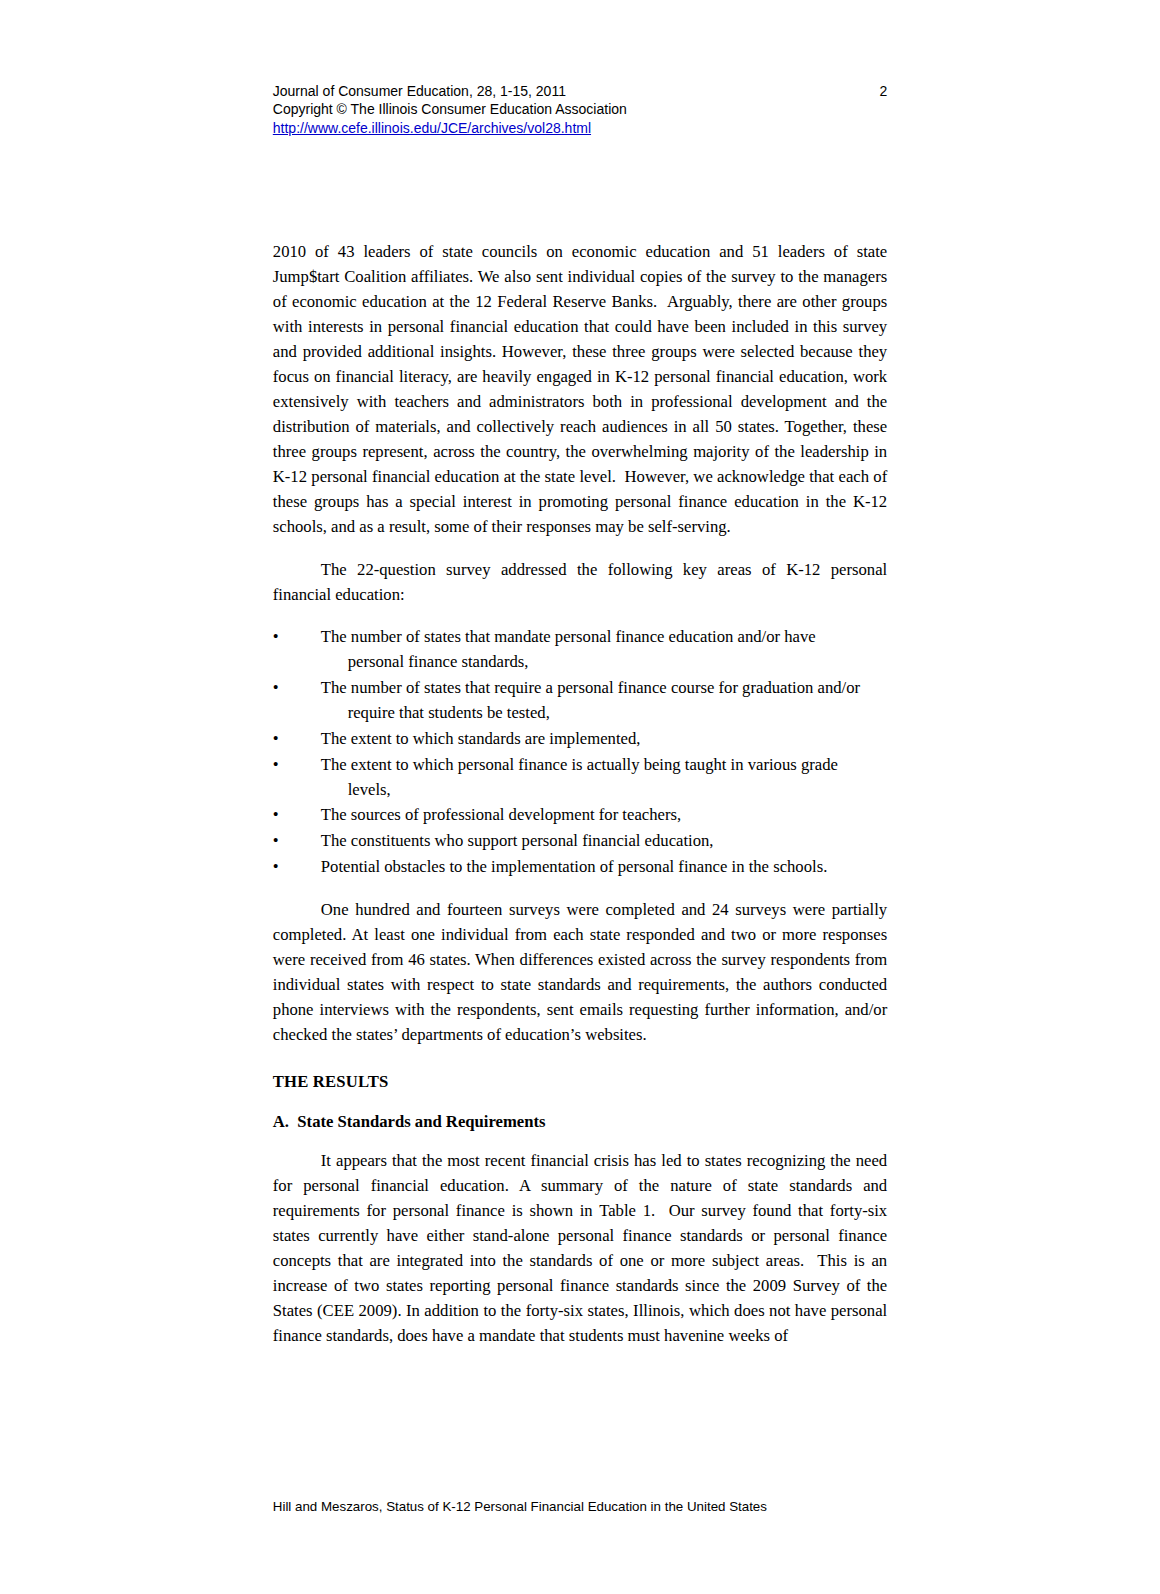2 Journal of Consumer Education, 28, 1-15, 2011
Copyright © The Illinois Consumer Education Association
http://www.cefe.illinois.edu/JCE/archives/vol28.html
2010 of 43 leaders of state councils on economic education and 51 leaders of state Jump$tart Coalition affiliates. We also sent individual copies of the survey to the managers of economic education at the 12 Federal Reserve Banks. Arguably, there are other groups with interests in personal financial education that could have been included in this survey and provided additional insights. However, these three groups were selected because they focus on financial literacy, are heavily engaged in K-12 personal financial education, work extensively with teachers and administrators both in professional development and the distribution of materials, and collectively reach audiences in all 50 states. Together, these three groups represent, across the country, the overwhelming majority of the leadership in K-12 personal financial education at the state level. However, we acknowledge that each of these groups has a special interest in promoting personal finance education in the K-12 schools, and as a result, some of their responses may be self-serving.
The 22-question survey addressed the following key areas of K-12 personal financial education:
• The number of states that mandate personal finance education and/or have personal finance standards,
• The number of states that require a personal finance course for graduation and/or require that students be tested,
• The extent to which standards are implemented,
• The extent to which personal finance is actually being taught in various grade levels,
• The sources of professional development for teachers,
• The constituents who support personal financial education,
• Potential obstacles to the implementation of personal finance in the schools.
One hundred and fourteen surveys were completed and 24 surveys were partially completed. At least one individual from each state responded and two or more responses were received from 46 states. When differences existed across the survey respondents from individual states with respect to state standards and requirements, the authors conducted phone interviews with the respondents, sent emails requesting further information, and/or checked the states’ departments of education’s websites.
THE RESULTS
A. State Standards and Requirements
It appears that the most recent financial crisis has led to states recognizing the need for personal financial education. A summary of the nature of state standards and requirements for personal finance is shown in Table 1. Our survey found that forty-six states currently have either stand-alone personal finance standards or personal finance concepts that are integrated into the standards of one or more subject areas. This is an increase of two states reporting personal finance standards since the 2009 Survey of the States (CEE 2009). In addition to the forty-six states, Illinois, which does not have personal finance standards, does have a mandate that students must havenine weeks of
Hill and Meszaros, Status of K-12 Personal Financial Education in the United States